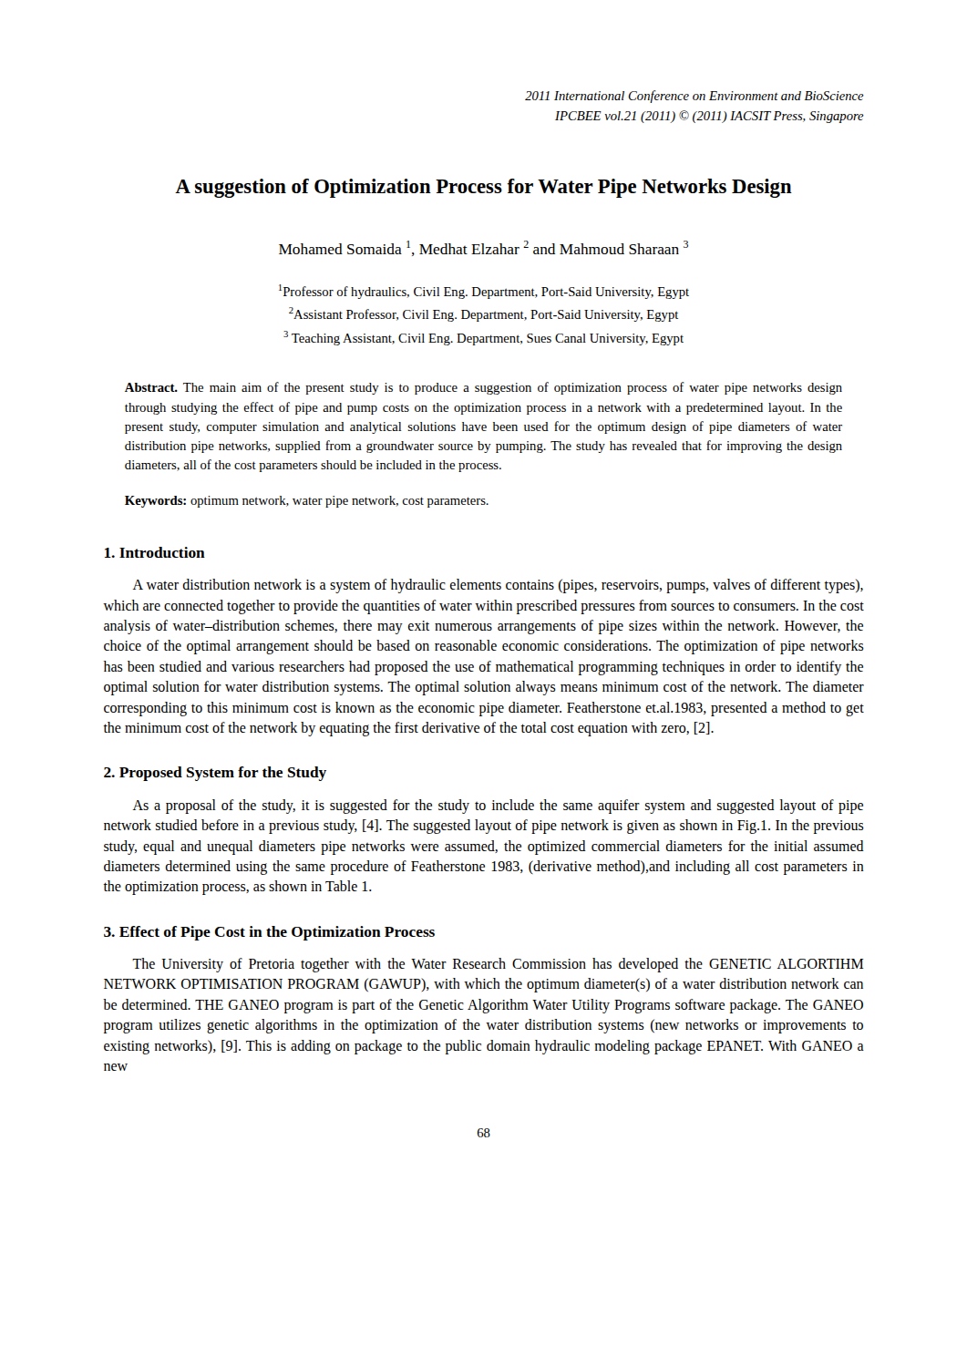2011 International Conference on Environment and BioScience
IPCBEE vol.21 (2011) © (2011) IACSIT Press, Singapore
A suggestion of Optimization Process for Water Pipe Networks Design
Mohamed Somaida 1, Medhat Elzahar 2 and Mahmoud Sharaan 3
1Professor of hydraulics, Civil Eng. Department, Port-Said University, Egypt
2Assistant Professor, Civil Eng. Department, Port-Said University, Egypt
3 Teaching Assistant, Civil Eng. Department, Sues Canal University, Egypt
Abstract. The main aim of the present study is to produce a suggestion of optimization process of water pipe networks design through studying the effect of pipe and pump costs on the optimization process in a network with a predetermined layout. In the present study, computer simulation and analytical solutions have been used for the optimum design of pipe diameters of water distribution pipe networks, supplied from a groundwater source by pumping. The study has revealed that for improving the design diameters, all of the cost parameters should be included in the process.
Keywords: optimum network, water pipe network, cost parameters.
1. Introduction
A water distribution network is a system of hydraulic elements contains (pipes, reservoirs, pumps, valves of different types), which are connected together to provide the quantities of water within prescribed pressures from sources to consumers. In the cost analysis of water–distribution schemes, there may exit numerous arrangements of pipe sizes within the network. However, the choice of the optimal arrangement should be based on reasonable economic considerations. The optimization of pipe networks has been studied and various researchers had proposed the use of mathematical programming techniques in order to identify the optimal solution for water distribution systems. The optimal solution always means minimum cost of the network. The diameter corresponding to this minimum cost is known as the economic pipe diameter. Featherstone et.al.1983, presented a method to get the minimum cost of the network by equating the first derivative of the total cost equation with zero, [2].
2. Proposed System for the Study
As a proposal of the study, it is suggested for the study to include the same aquifer system and suggested layout of pipe network studied before in a previous study, [4]. The suggested layout of pipe network is given as shown in Fig.1. In the previous study, equal and unequal diameters pipe networks were assumed, the optimized commercial diameters for the initial assumed diameters determined using the same procedure of Featherstone 1983, (derivative method),and including all cost parameters in the optimization process, as shown in Table 1.
3. Effect of Pipe Cost in the Optimization Process
The University of Pretoria together with the Water Research Commission has developed the GENETIC ALGORTIHM NETWORK OPTIMISATION PROGRAM (GAWUP), with which the optimum diameter(s) of a water distribution network can be determined. THE GANEO program is part of the Genetic Algorithm Water Utility Programs software package. The GANEO program utilizes genetic algorithms in the optimization of the water distribution systems (new networks or improvements to existing networks), [9]. This is adding on package to the public domain hydraulic modeling package EPANET. With GANEO a new
68